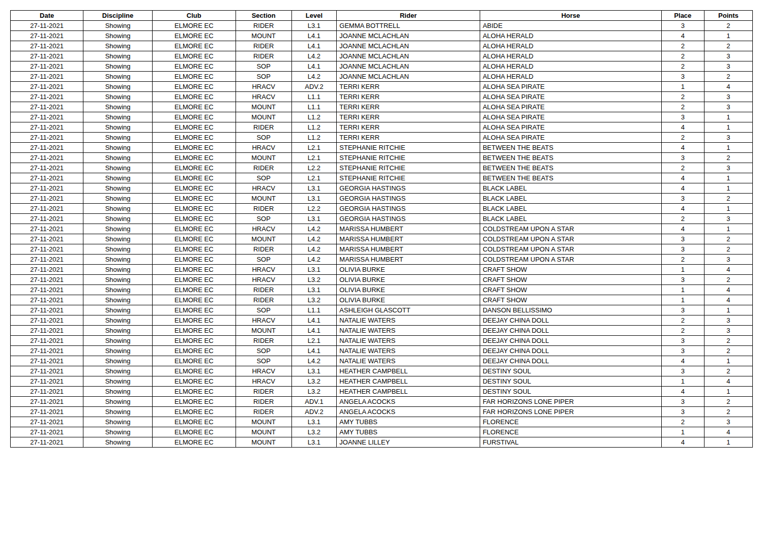Showing competition results
| Date | Discipline | Club | Section | Level | Rider | Horse | Place | Points |
| --- | --- | --- | --- | --- | --- | --- | --- | --- |
| 27-11-2021 | Showing | ELMORE EC | RIDER | L3.1 | GEMMA BOTTRELL | ABIDE | 3 | 2 |
| 27-11-2021 | Showing | ELMORE EC | MOUNT | L4.1 | JOANNE MCLACHLAN | ALOHA HERALD | 4 | 1 |
| 27-11-2021 | Showing | ELMORE EC | RIDER | L4.1 | JOANNE MCLACHLAN | ALOHA HERALD | 2 | 2 |
| 27-11-2021 | Showing | ELMORE EC | RIDER | L4.2 | JOANNE MCLACHLAN | ALOHA HERALD | 2 | 3 |
| 27-11-2021 | Showing | ELMORE EC | SOP | L4.1 | JOANNE MCLACHLAN | ALOHA HERALD | 2 | 3 |
| 27-11-2021 | Showing | ELMORE EC | SOP | L4.2 | JOANNE MCLACHLAN | ALOHA HERALD | 3 | 2 |
| 27-11-2021 | Showing | ELMORE EC | HRACV | ADV.2 | TERRI KERR | ALOHA SEA PIRATE | 1 | 4 |
| 27-11-2021 | Showing | ELMORE EC | HRACV | L1.1 | TERRI KERR | ALOHA SEA PIRATE | 2 | 3 |
| 27-11-2021 | Showing | ELMORE EC | MOUNT | L1.1 | TERRI KERR | ALOHA SEA PIRATE | 2 | 3 |
| 27-11-2021 | Showing | ELMORE EC | MOUNT | L1.2 | TERRI KERR | ALOHA SEA PIRATE | 3 | 1 |
| 27-11-2021 | Showing | ELMORE EC | RIDER | L1.2 | TERRI KERR | ALOHA SEA PIRATE | 4 | 1 |
| 27-11-2021 | Showing | ELMORE EC | SOP | L1.2 | TERRI KERR | ALOHA SEA PIRATE | 2 | 3 |
| 27-11-2021 | Showing | ELMORE EC | HRACV | L2.1 | STEPHANIE RITCHIE | BETWEEN THE BEATS | 4 | 1 |
| 27-11-2021 | Showing | ELMORE EC | MOUNT | L2.1 | STEPHANIE RITCHIE | BETWEEN THE BEATS | 3 | 2 |
| 27-11-2021 | Showing | ELMORE EC | RIDER | L2.2 | STEPHANIE RITCHIE | BETWEEN THE BEATS | 2 | 3 |
| 27-11-2021 | Showing | ELMORE EC | SOP | L2.1 | STEPHANIE RITCHIE | BETWEEN THE BEATS | 4 | 1 |
| 27-11-2021 | Showing | ELMORE EC | HRACV | L3.1 | GEORGIA HASTINGS | BLACK LABEL | 4 | 1 |
| 27-11-2021 | Showing | ELMORE EC | MOUNT | L3.1 | GEORGIA HASTINGS | BLACK LABEL | 3 | 2 |
| 27-11-2021 | Showing | ELMORE EC | RIDER | L2.2 | GEORGIA HASTINGS | BLACK LABEL | 4 | 1 |
| 27-11-2021 | Showing | ELMORE EC | SOP | L3.1 | GEORGIA HASTINGS | BLACK LABEL | 2 | 3 |
| 27-11-2021 | Showing | ELMORE EC | HRACV | L4.2 | MARISSA HUMBERT | COLDSTREAM UPON A STAR | 4 | 1 |
| 27-11-2021 | Showing | ELMORE EC | MOUNT | L4.2 | MARISSA HUMBERT | COLDSTREAM UPON A STAR | 3 | 2 |
| 27-11-2021 | Showing | ELMORE EC | RIDER | L4.2 | MARISSA HUMBERT | COLDSTREAM UPON A STAR | 3 | 2 |
| 27-11-2021 | Showing | ELMORE EC | SOP | L4.2 | MARISSA HUMBERT | COLDSTREAM UPON A STAR | 2 | 3 |
| 27-11-2021 | Showing | ELMORE EC | HRACV | L3.1 | OLIVIA BURKE | CRAFT SHOW | 1 | 4 |
| 27-11-2021 | Showing | ELMORE EC | HRACV | L3.2 | OLIVIA BURKE | CRAFT SHOW | 3 | 2 |
| 27-11-2021 | Showing | ELMORE EC | RIDER | L3.1 | OLIVIA BURKE | CRAFT SHOW | 1 | 4 |
| 27-11-2021 | Showing | ELMORE EC | RIDER | L3.2 | OLIVIA BURKE | CRAFT SHOW | 1 | 4 |
| 27-11-2021 | Showing | ELMORE EC | SOP | L1.1 | ASHLEIGH GLASCOTT | DANSON BELLISSIMO | 3 | 1 |
| 27-11-2021 | Showing | ELMORE EC | HRACV | L4.1 | NATALIE WATERS | DEEJAY CHINA DOLL | 2 | 3 |
| 27-11-2021 | Showing | ELMORE EC | MOUNT | L4.1 | NATALIE WATERS | DEEJAY CHINA DOLL | 2 | 3 |
| 27-11-2021 | Showing | ELMORE EC | RIDER | L2.1 | NATALIE WATERS | DEEJAY CHINA DOLL | 3 | 2 |
| 27-11-2021 | Showing | ELMORE EC | SOP | L4.1 | NATALIE WATERS | DEEJAY CHINA DOLL | 3 | 2 |
| 27-11-2021 | Showing | ELMORE EC | SOP | L4.2 | NATALIE WATERS | DEEJAY CHINA DOLL | 4 | 1 |
| 27-11-2021 | Showing | ELMORE EC | HRACV | L3.1 | HEATHER CAMPBELL | DESTINY SOUL | 3 | 2 |
| 27-11-2021 | Showing | ELMORE EC | HRACV | L3.2 | HEATHER CAMPBELL | DESTINY SOUL | 1 | 4 |
| 27-11-2021 | Showing | ELMORE EC | RIDER | L3.2 | HEATHER CAMPBELL | DESTINY SOUL | 4 | 1 |
| 27-11-2021 | Showing | ELMORE EC | RIDER | ADV.1 | ANGELA ACOCKS | FAR HORIZONS LONE PIPER | 3 | 2 |
| 27-11-2021 | Showing | ELMORE EC | RIDER | ADV.2 | ANGELA ACOCKS | FAR HORIZONS LONE PIPER | 3 | 2 |
| 27-11-2021 | Showing | ELMORE EC | MOUNT | L3.1 | AMY TUBBS | FLORENCE | 2 | 3 |
| 27-11-2021 | Showing | ELMORE EC | MOUNT | L3.2 | AMY TUBBS | FLORENCE | 1 | 4 |
| 27-11-2021 | Showing | ELMORE EC | MOUNT | L3.1 | JOANNE LILLEY | FURSTIVAL | 4 | 1 |